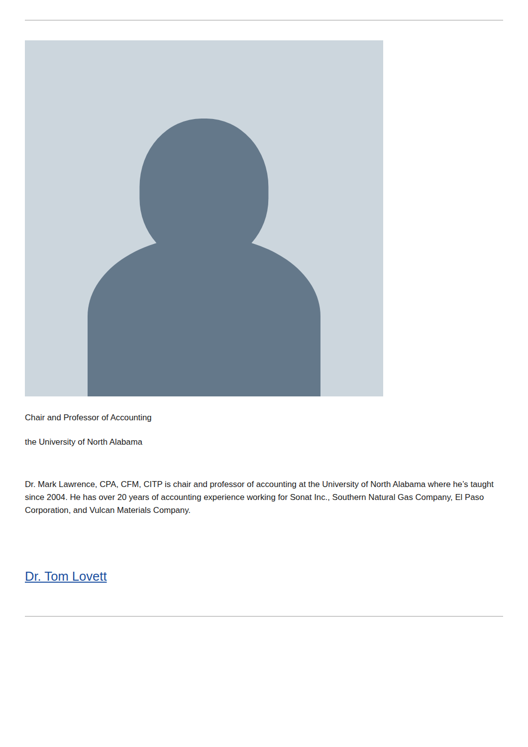Chair and Professor of Accounting
the University of North Alabama
Dr. Mark Lawrence, CPA, CFM, CITP is chair and professor of accounting at the University of North Alabama where he’s taught since 2004. He has over 20 years of accounting experience working for Sonat Inc., Southern Natural Gas Company, El Paso Corporation, and Vulcan Materials Company.
Dr. Tom Lovett